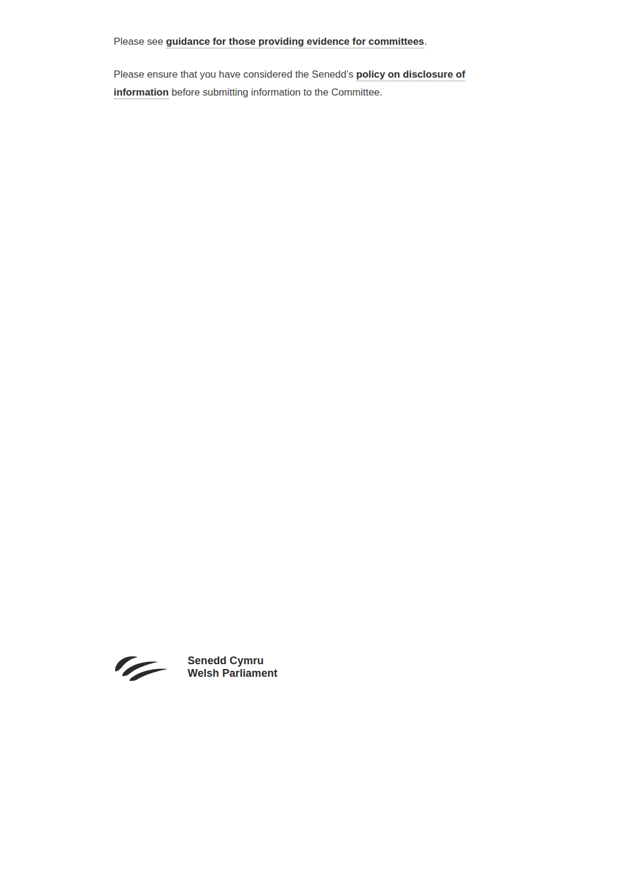Please see guidance for those providing evidence for committees.
Please ensure that you have considered the Senedd’s policy on disclosure of information before submitting information to the Committee.
Senedd Cymru Welsh Parliament